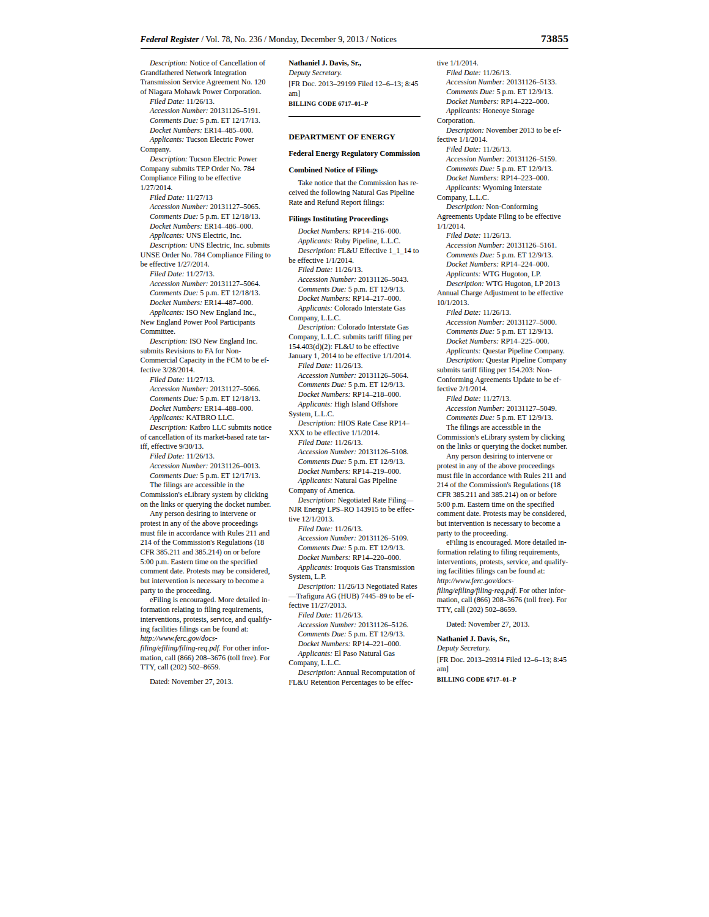Federal Register / Vol. 78, No. 236 / Monday, December 9, 2013 / Notices
73855
Description: Notice of Cancellation of Grandfathered Network Integration Transmission Service Agreement No. 120 of Niagara Mohawk Power Corporation.
Filed Date: 11/26/13.
Accession Number: 20131126–5191.
Comments Due: 5 p.m. ET 12/17/13.
Docket Numbers: ER14–485–000.
Applicants: Tucson Electric Power Company.
Description: Tucson Electric Power Company submits TEP Order No. 784 Compliance Filing to be effective 1/27/2014.
Filed Date: 11/27/13
Accession Number: 20131127–5065.
Comments Due: 5 p.m. ET 12/18/13.
Docket Numbers: ER14–486–000.
Applicants: UNS Electric, Inc.
Description: UNS Electric, Inc. submits UNSE Order No. 784 Compliance Filing to be effective 1/27/2014.
Filed Date: 11/27/13.
Accession Number: 20131127–5064.
Comments Due: 5 p.m. ET 12/18/13.
Docket Numbers: ER14–487–000.
Applicants: ISO New England Inc., New England Power Pool Participants Committee.
Description: ISO New England Inc. submits Revisions to FA for Non-Commercial Capacity in the FCM to be effective 3/28/2014.
Filed Date: 11/27/13.
Accession Number: 20131127–5066.
Comments Due: 5 p.m. ET 12/18/13.
Docket Numbers: ER14–488–000.
Applicants: KATBRO LLC.
Description: Katbro LLC submits notice of cancellation of its market-based rate tariff, effective 9/30/13.
Filed Date: 11/26/13.
Accession Number: 20131126–0013.
Comments Due: 5 p.m. ET 12/17/13.
The filings are accessible in the Commission's eLibrary system by clicking on the links or querying the docket number.
Any person desiring to intervene or protest in any of the above proceedings must file in accordance with Rules 211 and 214 of the Commission's Regulations (18 CFR 385.211 and 385.214) on or before 5:00 p.m. Eastern time on the specified comment date. Protests may be considered, but intervention is necessary to become a party to the proceeding.
eFiling is encouraged. More detailed information relating to filing requirements, interventions, protests, service, and qualifying facilities filings can be found at: http://www.ferc.gov/docs-filing/efiling/filing-req.pdf. For other information, call (866) 208–3676 (toll free). For TTY, call (202) 502–8659.
Dated: November 27, 2013.
Nathaniel J. Davis, Sr.,
Deputy Secretary.
[FR Doc. 2013–29199 Filed 12–6–13; 8:45 am]
BILLING CODE 6717–01–P
DEPARTMENT OF ENERGY
Federal Energy Regulatory Commission
Combined Notice of Filings
Take notice that the Commission has received the following Natural Gas Pipeline Rate and Refund Report filings:
Filings Instituting Proceedings
Docket Numbers: RP14–216–000.
Applicants: Ruby Pipeline, L.L.C.
Description: FL&U Effective 1_1_14 to be effective 1/1/2014.
Filed Date: 11/26/13.
Accession Number: 20131126–5043.
Comments Due: 5 p.m. ET 12/9/13.
Docket Numbers: RP14–217–000.
Applicants: Colorado Interstate Gas Company, L.L.C.
Description: Colorado Interstate Gas Company, L.L.C. submits tariff filing per 154.403(d)(2): FL&U to be effective January 1, 2014 to be effective 1/1/2014.
Filed Date: 11/26/13.
Accession Number: 20131126–5064.
Comments Due: 5 p.m. ET 12/9/13.
Docket Numbers: RP14–218–000.
Applicants: High Island Offshore System, L.L.C.
Description: HIOS Rate Case RP14–XXX to be effective 1/1/2014.
Filed Date: 11/26/13.
Accession Number: 20131126–5108.
Comments Due: 5 p.m. ET 12/9/13.
Docket Numbers: RP14–219–000.
Applicants: Natural Gas Pipeline Company of America.
Description: Negotiated Rate Filing—NJR Energy LPS–RO 143915 to be effective 12/1/2013.
Filed Date: 11/26/13.
Accession Number: 20131126–5109.
Comments Due: 5 p.m. ET 12/9/13.
Docket Numbers: RP14–220–000.
Applicants: Iroquois Gas Transmission System, L.P.
Description: 11/26/13 Negotiated Rates—Trafigura AG (HUB) 7445–89 to be effective 11/27/2013.
Filed Date: 11/26/13.
Accession Number: 20131126–5126.
Comments Due: 5 p.m. ET 12/9/13.
Docket Numbers: RP14–221–000.
Applicants: El Paso Natural Gas Company, L.L.C.
Description: Annual Recomputation of FL&U Retention Percentages to be effective 1/1/2014.
Filed Date: 11/26/13.
Accession Number: 20131126–5133.
Comments Due: 5 p.m. ET 12/9/13.
Docket Numbers: RP14–222–000.
Applicants: Honeoye Storage Corporation.
Description: November 2013 to be effective 1/1/2014.
Filed Date: 11/26/13.
Accession Number: 20131126–5159.
Comments Due: 5 p.m. ET 12/9/13.
Docket Numbers: RP14–223–000.
Applicants: Wyoming Interstate Company, L.L.C.
Description: Non-Conforming Agreements Update Filing to be effective 1/1/2014.
Filed Date: 11/26/13.
Accession Number: 20131126–5161.
Comments Due: 5 p.m. ET 12/9/13.
Docket Numbers: RP14–224–000.
Applicants: WTG Hugoton, LP.
Description: WTG Hugoton, LP 2013 Annual Charge Adjustment to be effective 10/1/2013.
Filed Date: 11/26/13.
Accession Number: 20131127–5000.
Comments Due: 5 p.m. ET 12/9/13.
Docket Numbers: RP14–225–000.
Applicants: Questar Pipeline Company.
Description: Questar Pipeline Company submits tariff filing per 154.203: Non-Conforming Agreements Update to be effective 2/1/2014.
Filed Date: 11/27/13.
Accession Number: 20131127–5049.
Comments Due: 5 p.m. ET 12/9/13.
The filings are accessible in the Commission's eLibrary system by clicking on the links or querying the docket number.
Any person desiring to intervene or protest in any of the above proceedings must file in accordance with Rules 211 and 214 of the Commission's Regulations (18 CFR 385.211 and 385.214) on or before 5:00 p.m. Eastern time on the specified comment date. Protests may be considered, but intervention is necessary to become a party to the proceeding.
eFiling is encouraged. More detailed information relating to filing requirements, interventions, protests, service, and qualifying facilities filings can be found at: http://www.ferc.gov/docs-filing/efiling/filing-req.pdf. For other information, call (866) 208–3676 (toll free). For TTY, call (202) 502–8659.
Dated: November 27, 2013.
Nathaniel J. Davis, Sr.,
Deputy Secretary.
[FR Doc. 2013–29314 Filed 12–6–13; 8:45 am]
BILLING CODE 6717–01–P